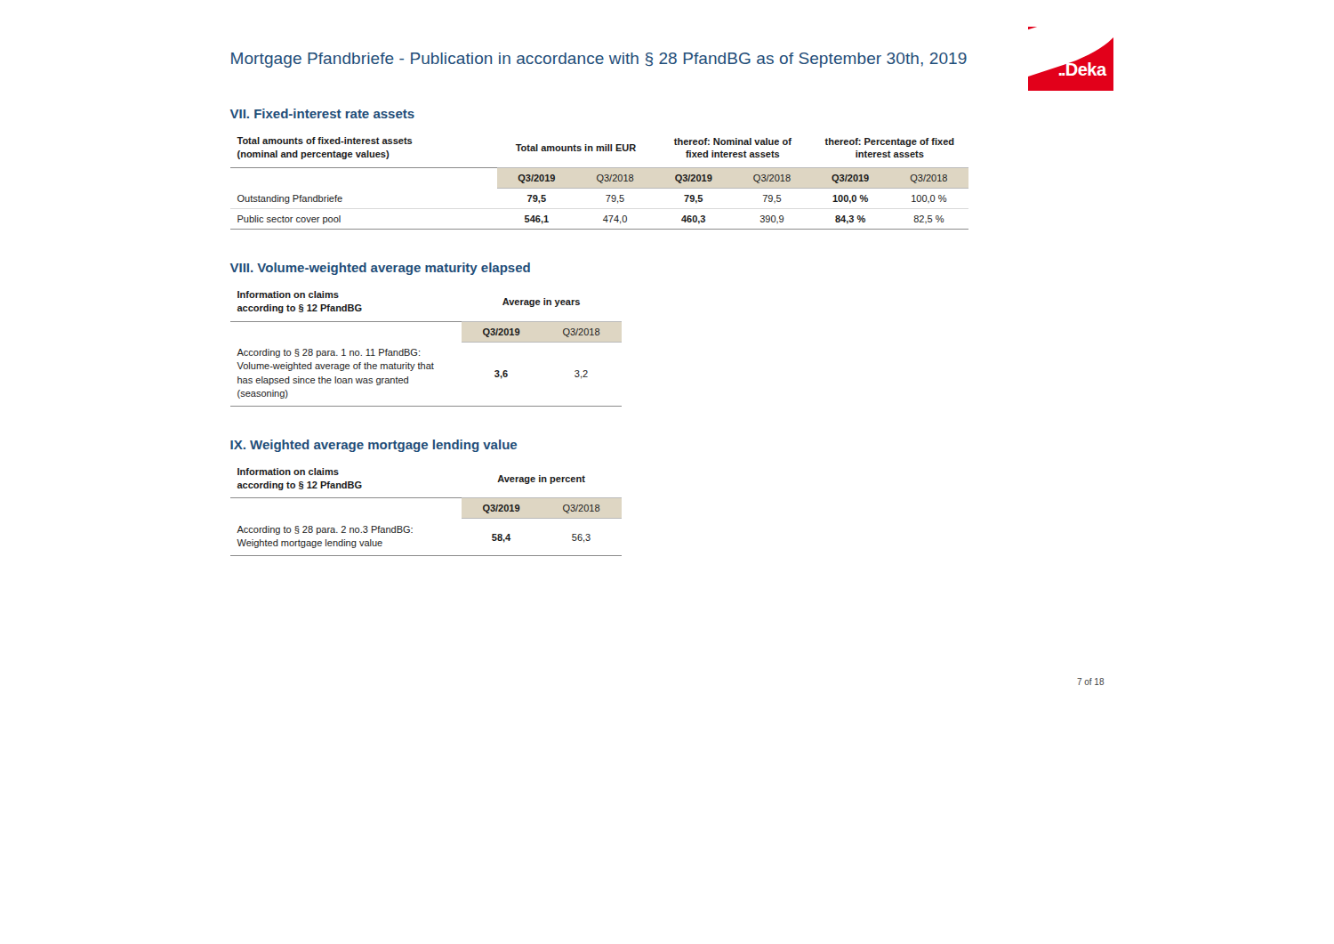.. Deka
Mortgage Pfandbriefe - Publication in accordance with § 28 PfandBG as of September 30th, 2019
VII. Fixed-interest rate assets
| Total amounts of fixed-interest assets (nominal and percentage values) | Total amounts in mill EUR | thereof: Nominal value of fixed interest assets | thereof: Percentage of fixed interest assets |
| | Q3/2019 | Q3/2018 | Q3/2019 | Q3/2018 | Q3/2019 | Q3/2018 |
| Outstanding Pfandbriefe | 79,5 | 79,5 | 79,5 | 79,5 | 100,0 % | 100,0 % |
| Public sector cover pool | 546,1 | 474,0 | 460,3 | 390,9 | 84,3 % | 82,5 % |
VIII. Volume-weighted average maturity elapsed
| Information on claims according to § 12 PfandBG | Average in years |
| | Q3/2019 | Q3/2018 |
| According to § 28 para. 1 no. 11 PfandBG: Volume-weighted average of the maturity that has elapsed since the loan was granted (seasoning) | 3,6 | 3,2 |
IX. Weighted average mortgage lending value
| Information on claims according to § 12 PfandBG | Average in percent |
| | Q3/2019 | Q3/2018 |
| According to § 28 para. 2 no.3 PfandBG: Weighted mortgage lending value | 58,4 | 56,3 |
7 of 18